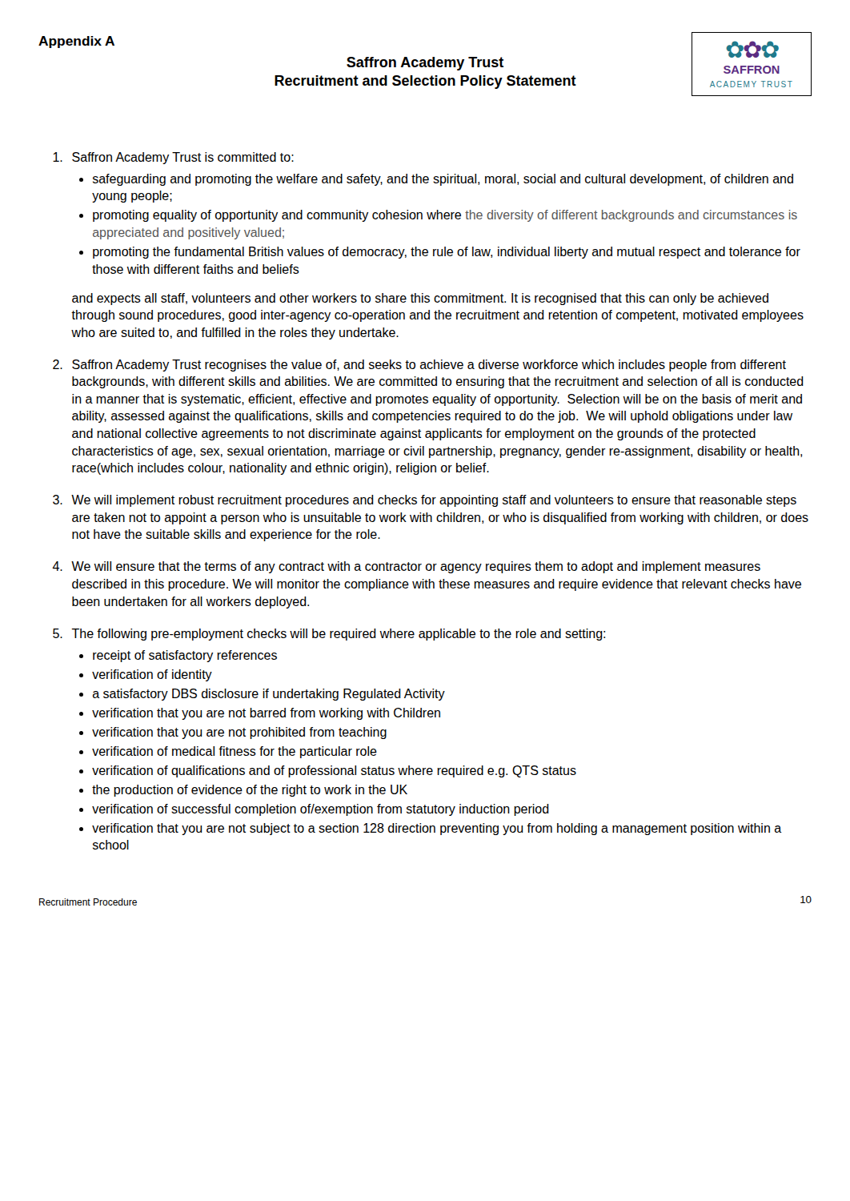Appendix A
✿✿✿
SAFFRON
ACADEMY TRUST
Saffron Academy Trust
Recruitment and Selection Policy Statement
Saffron Academy Trust is committed to:
safeguarding and promoting the welfare and safety, and the spiritual, moral, social and cultural development, of children and young people;
promoting equality of opportunity and community cohesion where the diversity of different backgrounds and circumstances is appreciated and positively valued;
promoting the fundamental British values of democracy, the rule of law, individual liberty and mutual respect and tolerance for those with different faiths and beliefs
and expects all staff, volunteers and other workers to share this commitment. It is recognised that this can only be achieved through sound procedures, good inter-agency co-operation and the recruitment and retention of competent, motivated employees who are suited to, and fulfilled in the roles they undertake.
Saffron Academy Trust recognises the value of, and seeks to achieve a diverse workforce which includes people from different backgrounds, with different skills and abilities. We are committed to ensuring that the recruitment and selection of all is conducted in a manner that is systematic, efficient, effective and promotes equality of opportunity. Selection will be on the basis of merit and ability, assessed against the qualifications, skills and competencies required to do the job. We will uphold obligations under law and national collective agreements to not discriminate against applicants for employment on the grounds of the protected characteristics of age, sex, sexual orientation, marriage or civil partnership, pregnancy, gender re-assignment, disability or health, race(which includes colour, nationality and ethnic origin), religion or belief.
We will implement robust recruitment procedures and checks for appointing staff and volunteers to ensure that reasonable steps are taken not to appoint a person who is unsuitable to work with children, or who is disqualified from working with children, or does not have the suitable skills and experience for the role.
We will ensure that the terms of any contract with a contractor or agency requires them to adopt and implement measures described in this procedure. We will monitor the compliance with these measures and require evidence that relevant checks have been undertaken for all workers deployed.
The following pre-employment checks will be required where applicable to the role and setting:
receipt of satisfactory references
verification of identity
a satisfactory DBS disclosure if undertaking Regulated Activity
verification that you are not barred from working with Children
verification that you are not prohibited from teaching
verification of medical fitness for the particular role
verification of qualifications and of professional status where required e.g. QTS status
the production of evidence of the right to work in the UK
verification of successful completion of/exemption from statutory induction period
verification that you are not subject to a section 128 direction preventing you from holding a management position within a school
Recruitment Procedure
10